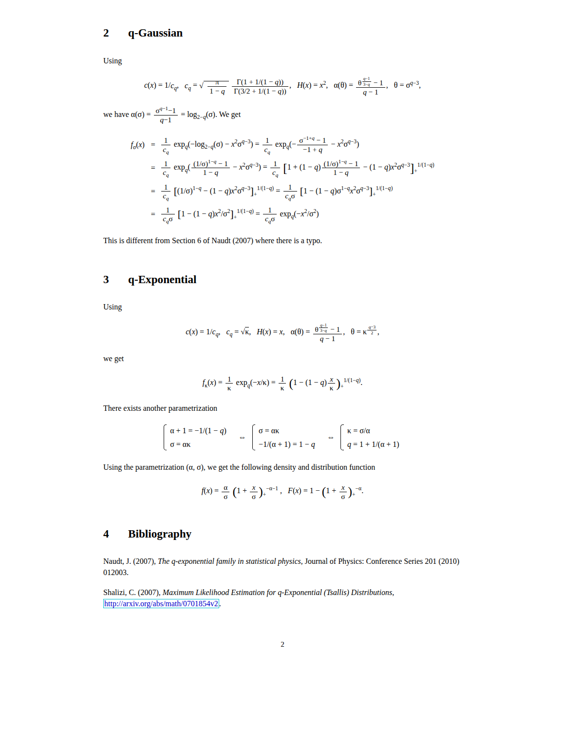2q-Gaussian
Using
c(x) = 1/cq, cq = √ π 1 − q Γ(1 + 1/(1 − q)) Γ(3/2 + 1/(1 − q)), H(x) = x2, α(θ) = θq−13−q − 1 q − 1, θ = σq−3,
we have α(σ) = σq−1−1 q−1 = log2−q(σ). We get
| f σ ( x ) | = | 1 c q exp q (−log 2− q (σ) − x 2 σ q −3 ) = 1 c q exp q (− σ −1+ q − 1 −1 + q − x 2 σ q −3 ) |
| | = | 1 c q exp q ( (1/σ) 1− q − 1 1 − q − x 2 σ q −3 ) = 1 c q [ 1 + (1 − q ) (1/σ) 1− q − 1 1 − q − (1 − q ) x 2 σ q −3 ] + 1/(1− q ) |
| | = | 1 c q [ (1/σ) 1− q − (1 − q ) x 2 σ q −3 ] + 1/(1− q ) = 1 c q σ [ 1 − (1 − q )σ 1− q x 2 σ q −3 ] + 1/(1− q ) |
| | = | 1 c q σ [ 1 − (1 − q ) x 2 /σ 2 ] + 1/(1− q ) = 1 c q σ exp q (− x 2 /σ 2 ) |
This is different from Section 6 of Naudt (2007) where there is a typo.
3q-Exponential
Using
c(x) = 1/cq, cq = √κ, H(x) = x, α(θ) = θq−13−q − 1 q − 1, θ = κq−32,
we get
fκ(x) = 1 κ expq(−x/κ) = 1 κ (1 − (1 − q)xκ)+1/(1−q).
There exists another parametrization
| α + 1 = −1/(1 − q ) |
| σ = ακ |
⇔
| σ = ακ |
| −1/(α + 1) = 1 − q |
⇔
| κ = σ/α |
| q = 1 + 1/(α + 1) |
Using the parametrization (α, σ), we get the following density and distribution function
f(x) = ασ (1 + xσ)+−α−1 , F(x) = 1 − (1 + xσ)+−α.
4 Bibliography
Naudt, J. (2007), The q-exponential family in statistical physics, Journal of Physics: Conference Series 201 (2010) 012003.
Shalizi, C. (2007), Maximum Likelihood Estimation for q-Exponential (Tsallis) Distributions, http://arxiv.org/abs/math/0701854v2.
2